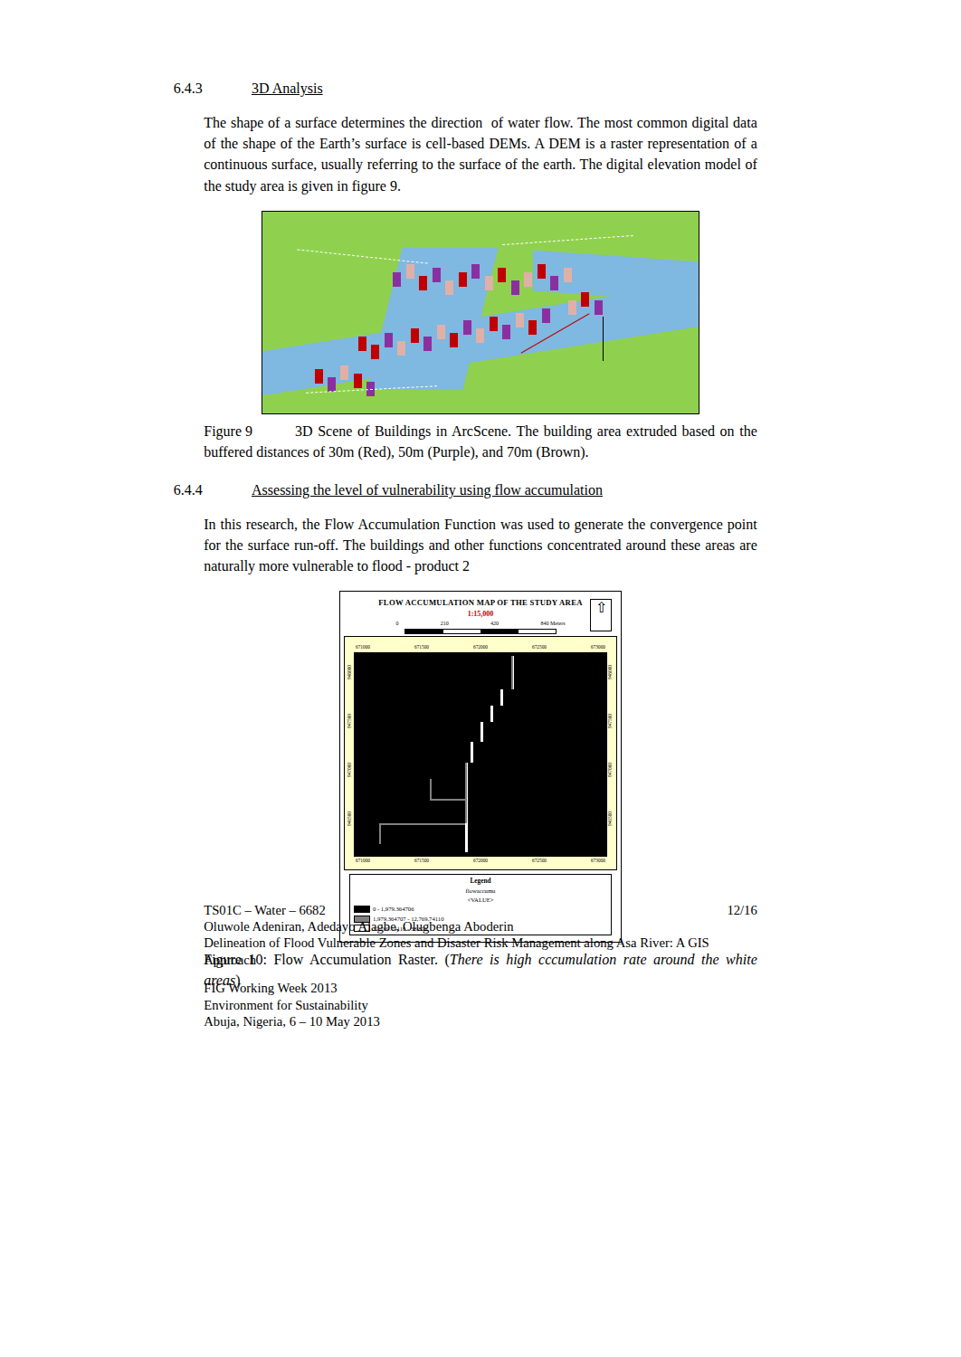6.4.33D Analysis
The shape of a surface determines the direction of water flow. The most common digital data of the shape of the Earth’s surface is cell-based DEMs. A DEM is a raster representation of a continuous surface, usually referring to the surface of the earth. The digital elevation model of the study area is given in figure 9.
Figure 93D Scene of Buildings in ArcScene. The building area extruded based on the buffered distances of 30m (Red), 50m (Purple), and 70m (Brown).
6.4.4 Assessing the level of vulnerability using flow accumulation
In this research, the Flow Accumulation Function was used to generate the convergence point for the surface run-off. The buildings and other functions concentrated around these areas are naturally more vulnerable to flood - product 2
⇧
FLOW ACCUMULATION MAP OF THE STUDY AREA
1:15,000
0210420840 Meters
671000671500672000672500673000
948000
947500
947000
946500
948000
947500
947000
946500
671000671500672000672500673000
Legend
flowaccumu
<VALUE>
0 - 1,979.364706
1,979.364707 - 12,769.74110
12,769.74110 - 38,826
Figure 10: Flow Accumulation Raster. (There is high cccumulation rate around the white areas)
12/16
TS01C – Water – 6682
Oluwole Adeniran, Adedayo Alagbe, Olugbenga Aboderin
Delineation of Flood Vulnerable Zones and Disaster Risk Management along Asa River: A GIS Approach
FIG Working Week 2013
Environment for Sustainability
Abuja, Nigeria, 6 – 10 May 2013